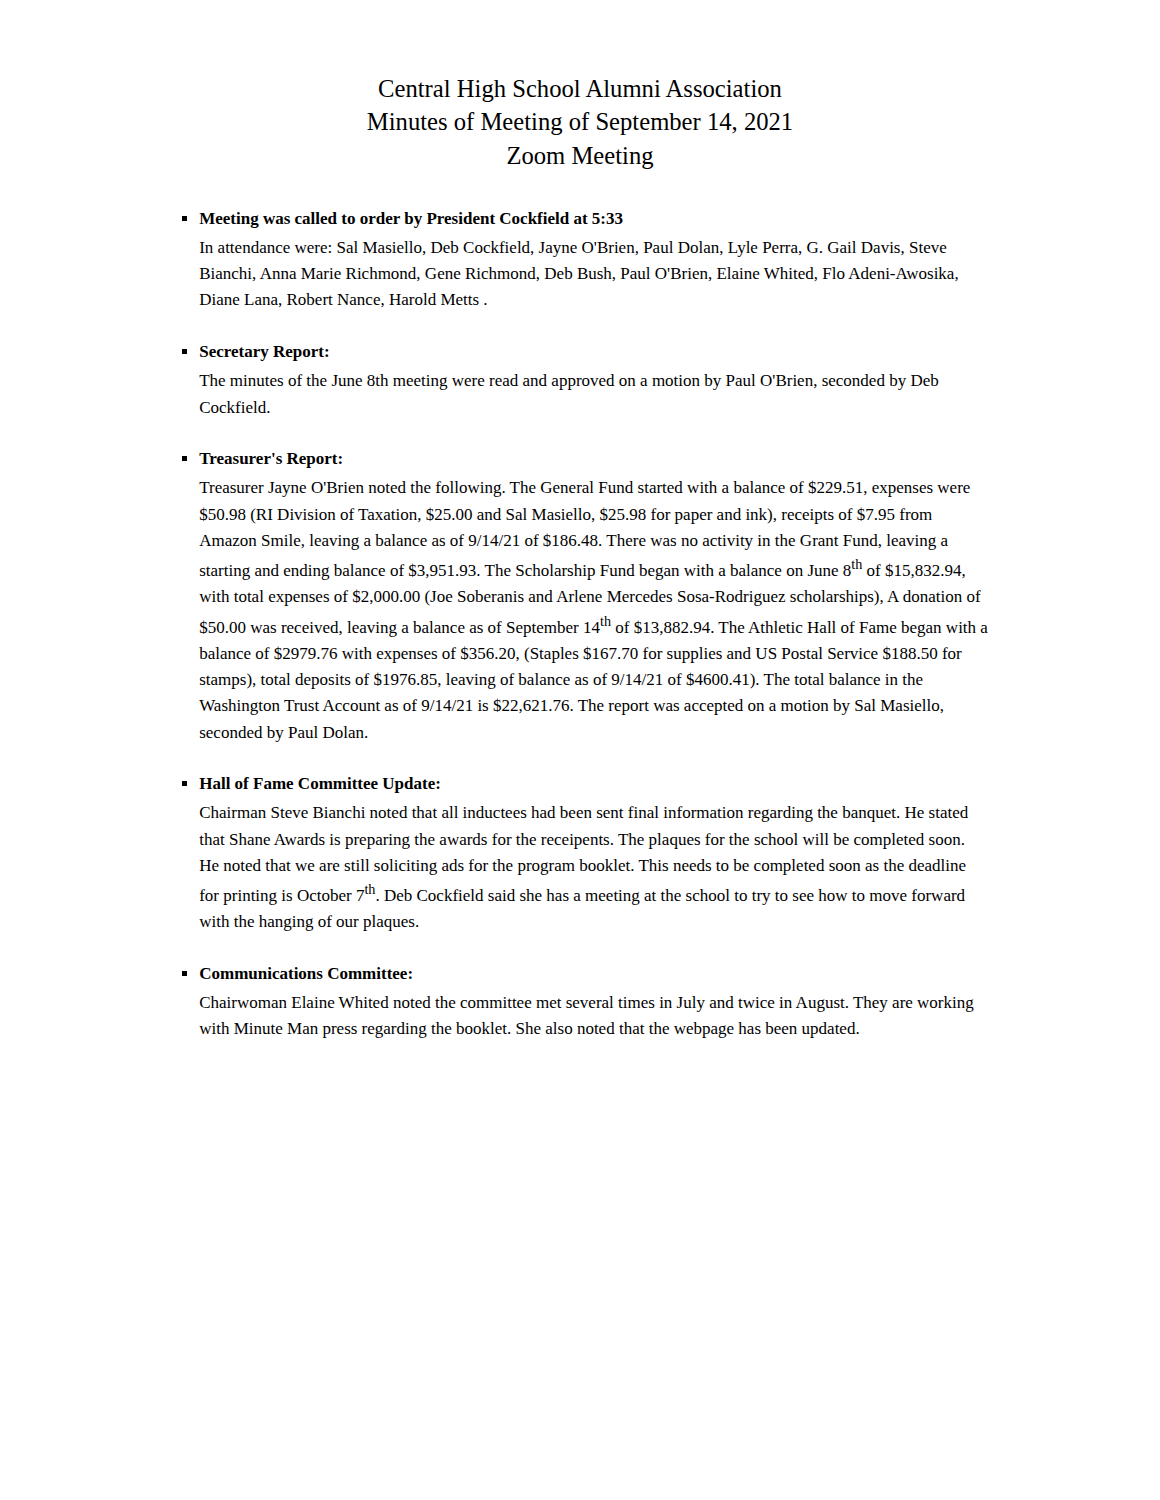Central High School Alumni Association
Minutes of Meeting of September 14, 2021
Zoom Meeting
Meeting was called to order by President Cockfield at 5:33
In attendance were: Sal Masiello, Deb Cockfield, Jayne O'Brien, Paul Dolan, Lyle Perra, G. Gail Davis, Steve Bianchi, Anna Marie Richmond, Gene Richmond, Deb Bush, Paul O'Brien, Elaine Whited, Flo Adeni-Awosika, Diane Lana, Robert Nance, Harold Metts .
Secretary Report:
The minutes of the June 8th meeting were read and approved on a motion by Paul O'Brien, seconded by Deb Cockfield.
Treasurer's Report:
Treasurer Jayne O'Brien noted the following. The General Fund started with a balance of $229.51, expenses were $50.98 (RI Division of Taxation, $25.00 and Sal Masiello, $25.98 for paper and ink), receipts of $7.95 from Amazon Smile, leaving a balance as of 9/14/21 of $186.48. There was no activity in the Grant Fund, leaving a starting and ending balance of $3,951.93. The Scholarship Fund began with a balance on June 8th of $15,832.94, with total expenses of $2,000.00 (Joe Soberanis and Arlene Mercedes Sosa-Rodriguez scholarships), A donation of $50.00 was received, leaving a balance as of September 14th of $13,882.94. The Athletic Hall of Fame began with a balance of $2979.76 with expenses of $356.20, (Staples $167.70 for supplies and US Postal Service $188.50 for stamps), total deposits of $1976.85, leaving of balance as of 9/14/21 of $4600.41). The total balance in the Washington Trust Account as of 9/14/21 is $22,621.76. The report was accepted on a motion by Sal Masiello, seconded by Paul Dolan.
Hall of Fame Committee Update:
Chairman Steve Bianchi noted that all inductees had been sent final information regarding the banquet. He stated that Shane Awards is preparing the awards for the receipents. The plaques for the school will be completed soon. He noted that we are still soliciting ads for the program booklet. This needs to be completed soon as the deadline for printing is October 7th. Deb Cockfield said she has a meeting at the school to try to see how to move forward with the hanging of our plaques.
Communications Committee:
Chairwoman Elaine Whited noted the committee met several times in July and twice in August. They are working with Minute Man press regarding the booklet. She also noted that the webpage has been updated.